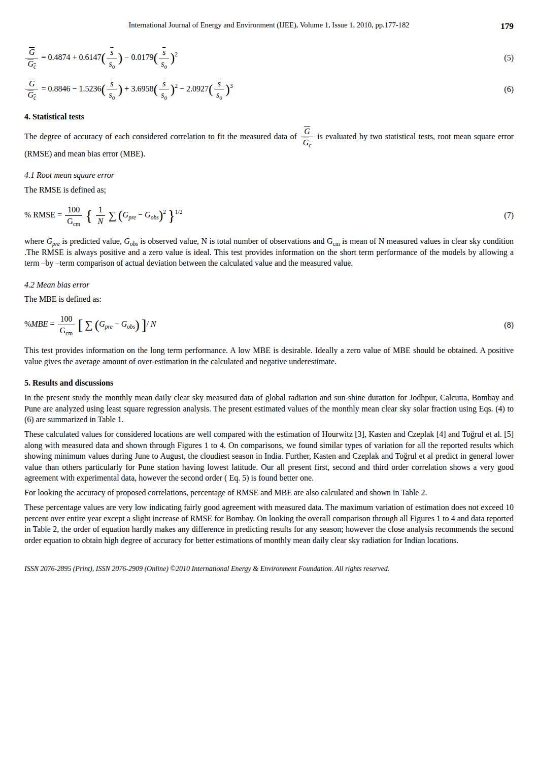International Journal of Energy and Environment (IJEE), Volume 1, Issue 1, 2010, pp.177-182 179
G Gc = 0.4874 + 0.6147(sso) − 0.0179(sso)2
(5)
G Gc = 0.8846 − 1.5236(sso) + 3.6958(sso)2 − 2.0927(sso)3
(6)
4. Statistical tests
The degree of accuracy of each considered correlation to fit the measured data of G Gc is evaluated by two statistical tests, root mean square error (RMSE) and mean bias error (MBE).
4.1 Root mean square error
The RMSE is defined as;
% RMSE = 100 Gcm { 1 N ∑ (Gpre − Gobs)2 }1/2
(7)
where Gpre is predicted value, Gobs is observed value, N is total number of observations and Gcm is mean of N measured values in clear sky condition .The RMSE is always positive and a zero value is ideal. This test provides information on the short term performance of the models by allowing a term –by –term comparison of actual deviation between the calculated value and the measured value.
4.2 Mean bias error
The MBE is defined as:
%MBE = 100 Gcm [ ∑ (Gpre − Gobs) ]/ N
(8)
This test provides information on the long term performance. A low MBE is desirable. Ideally a zero value of MBE should be obtained. A positive value gives the average amount of over-estimation in the calculated and negative underestimate.
5. Results and discussions
In the present study the monthly mean daily clear sky measured data of global radiation and sun-shine duration for Jodhpur, Calcutta, Bombay and Pune are analyzed using least square regression analysis. The present estimated values of the monthly mean clear sky solar fraction using Eqs. (4) to (6) are summarized in Table 1.
These calculated values for considered locations are well compared with the estimation of Hourwitz [3], Kasten and Czeplak [4] and Toğrul et al. [5] along with measured data and shown through Figures 1 to 4. On comparisons, we found similar types of variation for all the reported results which showing minimum values during June to August, the cloudiest season in India. Further, Kasten and Czeplak and Toğrul et al predict in general lower value than others particularly for Pune station having lowest latitude. Our all present first, second and third order correlation shows a very good agreement with experimental data, however the second order ( Eq. 5) is found better one.
For looking the accuracy of proposed correlations, percentage of RMSE and MBE are also calculated and shown in Table 2.
These percentage values are very low indicating fairly good agreement with measured data. The maximum variation of estimation does not exceed 10 percent over entire year except a slight increase of RMSE for Bombay. On looking the overall comparison through all Figures 1 to 4 and data reported in Table 2, the order of equation hardly makes any difference in predicting results for any season; however the close analysis recommends the second order equation to obtain high degree of accuracy for better estimations of monthly mean daily clear sky radiation for Indian locations.
ISSN 2076-2895 (Print), ISSN 2076-2909 (Online) ©2010 International Energy & Environment Foundation. All rights reserved.